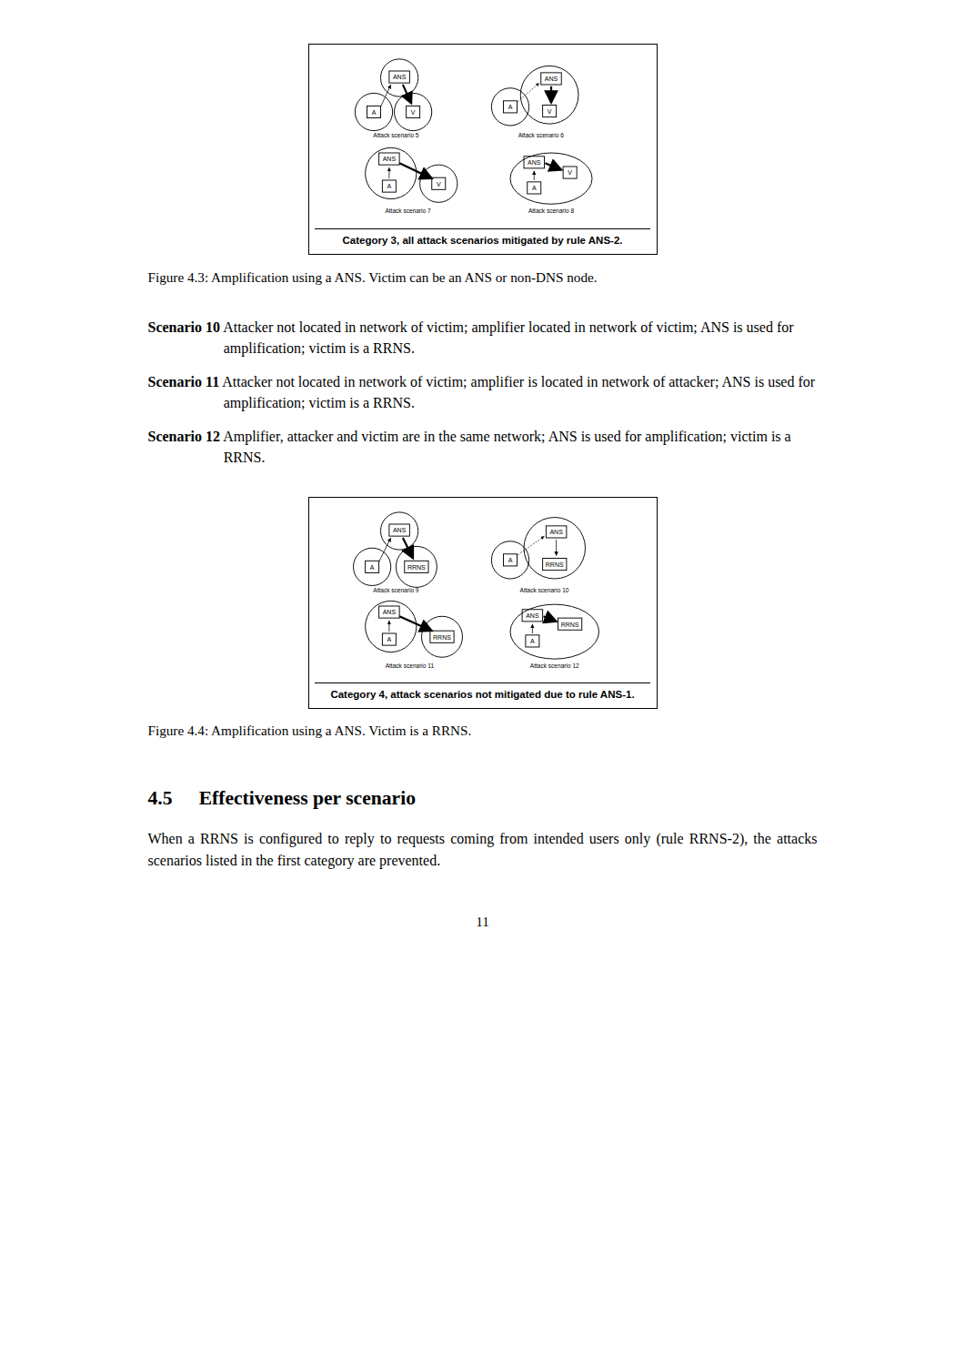ANS A V Attack scenario 5 ANS V A Attack scenario 6 ANS A V Attack scenario 7 ANS A V Attack scenario 8
Category 3, all attack scenarios mitigated by rule ANS-2.
Figure 4.3: Amplification using a ANS. Victim can be an ANS or non-DNS node.
Scenario 10 Attacker not located in network of victim; amplifier located in network of victim; ANS is used for amplification; victim is a RRNS.
Scenario 11 Attacker not located in network of victim; amplifier is located in network of attacker; ANS is used for amplification; victim is a RRNS.
Scenario 12 Amplifier, attacker and victim are in the same network; ANS is used for amplification; victim is a RRNS.
ANS A RRNS Attack scenario 9 ANS RRNS A Attack scenario 10 ANS A RRNS Attack scenario 11 ANS A RRNS Attack scenario 12
Category 4, attack scenarios not mitigated due to rule ANS-1.
Figure 4.4: Amplification using a ANS. Victim is a RRNS.
4.5 Effectiveness per scenario
When a RRNS is configured to reply to requests coming from intended users only (rule RRNS-2), the attacks scenarios listed in the first category are prevented.
11